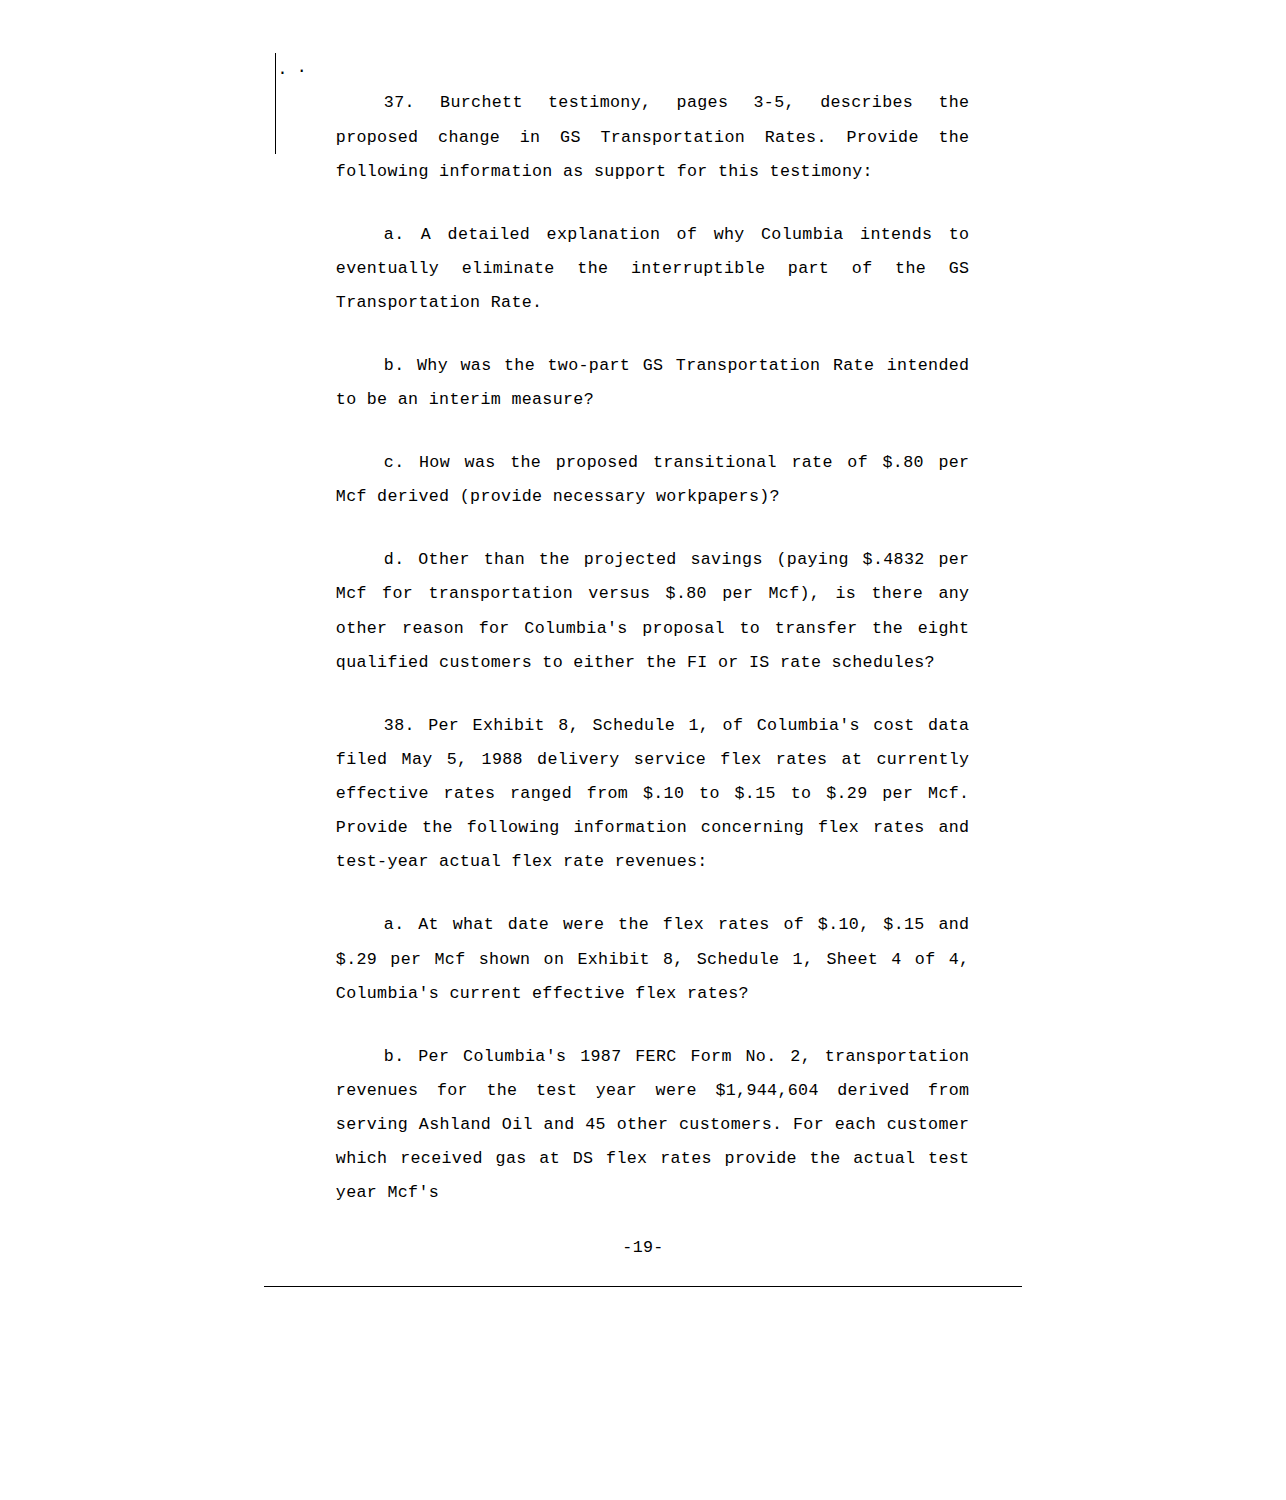· ·
37. Burchett testimony, pages 3-5, describes the proposed change in GS Transportation Rates. Provide the following information as support for this testimony:
a. A detailed explanation of why Columbia intends to eventually eliminate the interruptible part of the GS Transportation Rate.
b. Why was the two-part GS Transportation Rate intended to be an interim measure?
c. How was the proposed transitional rate of $.80 per Mcf derived (provide necessary workpapers)?
d. Other than the projected savings (paying $.4832 per Mcf for transportation versus $.80 per Mcf), is there any other reason for Columbia's proposal to transfer the eight qualified customers to either the FI or IS rate schedules?
38. Per Exhibit 8, Schedule 1, of Columbia's cost data filed May 5, 1988 delivery service flex rates at currently effective rates ranged from $.10 to $.15 to $.29 per Mcf. Provide the following information concerning flex rates and test-year actual flex rate revenues:
a. At what date were the flex rates of $.10, $.15 and $.29 per Mcf shown on Exhibit 8, Schedule 1, Sheet 4 of 4, Columbia's current effective flex rates?
b. Per Columbia's 1987 FERC Form No. 2, transportation revenues for the test year were $1,944,604 derived from serving Ashland Oil and 45 other customers. For each customer which received gas at DS flex rates provide the actual test year Mcf's
-19-